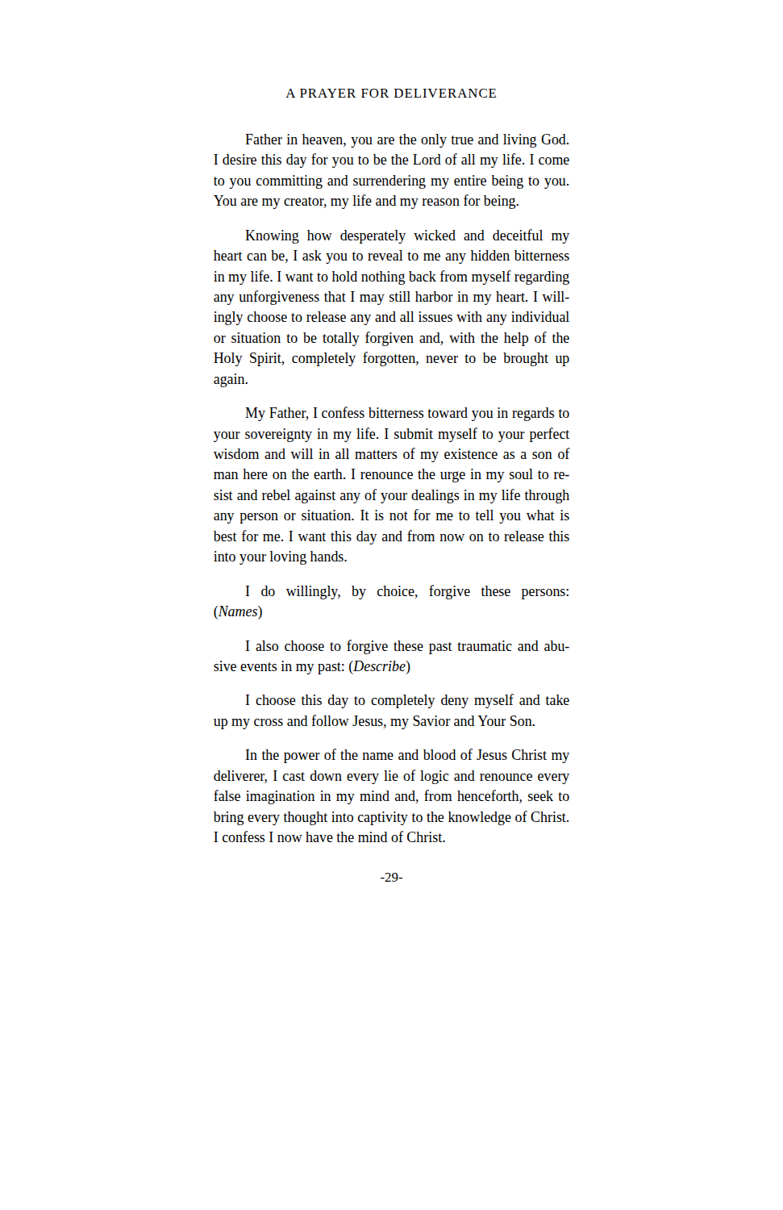A PRAYER FOR DELIVERANCE
Father in heaven, you are the only true and living God. I desire this day for you to be the Lord of all my life. I come to you committing and surrendering my entire being to you. You are my creator, my life and my reason for being.
Knowing how desperately wicked and deceitful my heart can be, I ask you to reveal to me any hidden bitterness in my life. I want to hold nothing back from myself regarding any unforgiveness that I may still harbor in my heart. I willingly choose to release any and all issues with any individual or situation to be totally forgiven and, with the help of the Holy Spirit, completely forgotten, never to be brought up again.
My Father, I confess bitterness toward you in regards to your sovereignty in my life. I submit myself to your perfect wisdom and will in all matters of my existence as a son of man here on the earth. I renounce the urge in my soul to resist and rebel against any of your dealings in my life through any person or situation. It is not for me to tell you what is best for me. I want this day and from now on to release this into your loving hands.
I do willingly, by choice, forgive these persons: (Names)
I also choose to forgive these past traumatic and abusive events in my past: (Describe)
I choose this day to completely deny myself and take up my cross and follow Jesus, my Savior and Your Son.
In the power of the name and blood of Jesus Christ my deliverer, I cast down every lie of logic and renounce every false imagination in my mind and, from henceforth, seek to bring every thought into captivity to the knowledge of Christ. I confess I now have the mind of Christ.
-29-